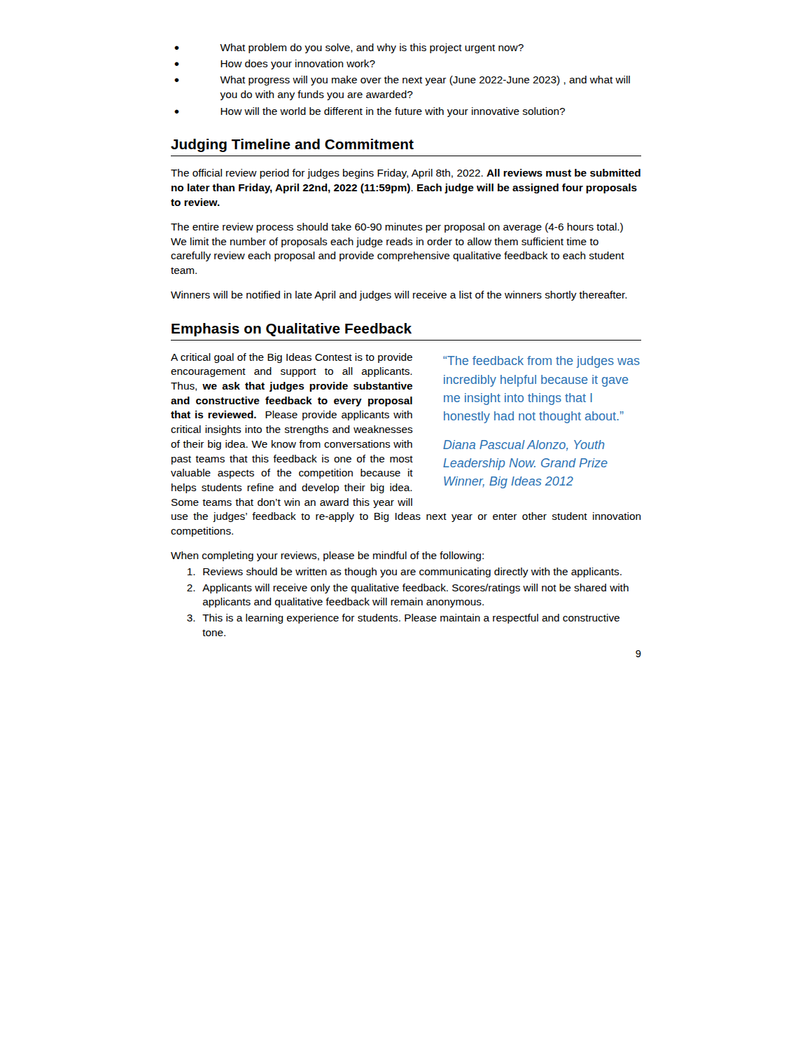What problem do you solve, and why is this project urgent now?
How does your innovation work?
What progress will you make over the next year (June 2022-June 2023) , and what will you do with any funds you are awarded?
How will the world be different in the future with your innovative solution?
Judging Timeline and Commitment
The official review period for judges begins Friday, April 8th, 2022. All reviews must be submitted no later than Friday, April 22nd, 2022 (11:59pm). Each judge will be assigned four proposals to review.
The entire review process should take 60-90 minutes per proposal on average (4-6 hours total.) We limit the number of proposals each judge reads in order to allow them sufficient time to carefully review each proposal and provide comprehensive qualitative feedback to each student team.
Winners will be notified in late April and judges will receive a list of the winners shortly thereafter.
Emphasis on Qualitative Feedback
“The feedback from the judges was incredibly helpful because it gave me insight into things that I honestly had not thought about.” Diana Pascual Alonzo, Youth Leadership Now. Grand Prize Winner, Big Ideas 2012
A critical goal of the Big Ideas Contest is to provide encouragement and support to all applicants. Thus, we ask that judges provide substantive and constructive feedback to every proposal that is reviewed. Please provide applicants with critical insights into the strengths and weaknesses of their big idea. We know from conversations with past teams that this feedback is one of the most valuable aspects of the competition because it helps students refine and develop their big idea. Some teams that don’t win an award this year will use the judges’ feedback to re-apply to Big Ideas next year or enter other student innovation competitions.
When completing your reviews, please be mindful of the following:
Reviews should be written as though you are communicating directly with the applicants.
Applicants will receive only the qualitative feedback. Scores/ratings will not be shared with applicants and qualitative feedback will remain anonymous.
This is a learning experience for students. Please maintain a respectful and constructive tone.
9